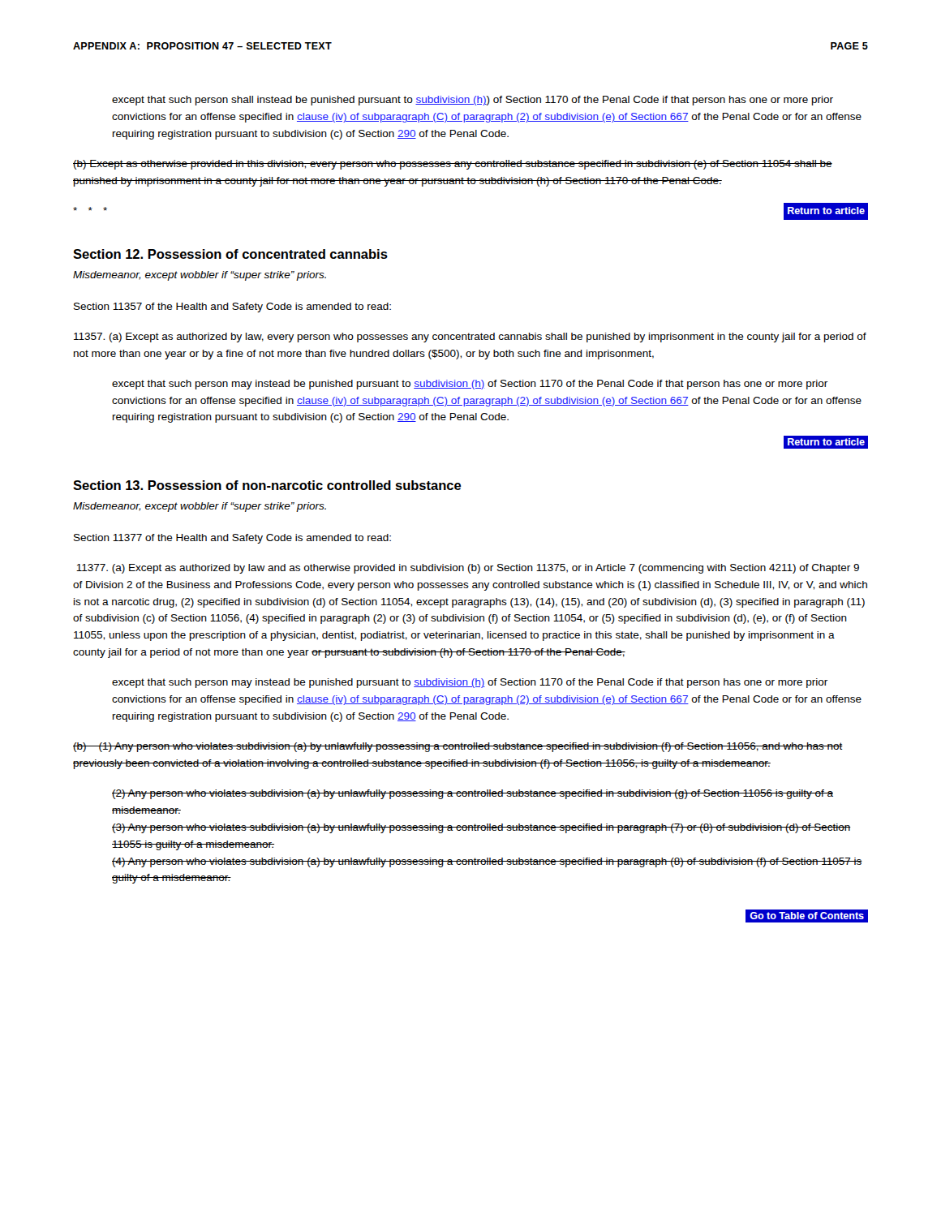Appendix A: Proposition 47 – Selected Text
Page 5
except that such person shall instead be punished pursuant to subdivision (h)) of Section 1170 of the Penal Code if that person has one or more prior convictions for an offense specified in clause (iv) of subparagraph (C) of paragraph (2) of subdivision (e) of Section 667 of the Penal Code or for an offense requiring registration pursuant to subdivision (c) of Section 290 of the Penal Code.
(b) Except as otherwise provided in this division, every person who possesses any controlled substance specified in subdivision (e) of Section 11054 shall be punished by imprisonment in a county jail for not more than one year or pursuant to subdivision (h) of Section 1170 of the Penal Code.
* * *
Return to article
Section 12. Possession of concentrated cannabis
Misdemeanor, except wobbler if “super strike” priors.
Section 11357 of the Health and Safety Code is amended to read:
11357. (a) Except as authorized by law, every person who possesses any concentrated cannabis shall be punished by imprisonment in the county jail for a period of not more than one year or by a fine of not more than five hundred dollars ($500), or by both such fine and imprisonment,
except that such person may instead be punished pursuant to subdivision (h) of Section 1170 of the Penal Code if that person has one or more prior convictions for an offense specified in clause (iv) of subparagraph (C) of paragraph (2) of subdivision (e) of Section 667 of the Penal Code or for an offense requiring registration pursuant to subdivision (c) of Section 290 of the Penal Code.
Return to article
Section 13. Possession of non-narcotic controlled substance
Misdemeanor, except wobbler if “super strike” priors.
Section 11377 of the Health and Safety Code is amended to read:
11377. (a) Except as authorized by law and as otherwise provided in subdivision (b) or Section 11375, or in Article 7 (commencing with Section 4211) of Chapter 9 of Division 2 of the Business and Professions Code, every person who possesses any controlled substance which is (1) classified in Schedule III, IV, or V, and which is not a narcotic drug, (2) specified in subdivision (d) of Section 11054, except paragraphs (13), (14), (15), and (20) of subdivision (d), (3) specified in paragraph (11) of subdivision (c) of Section 11056, (4) specified in paragraph (2) or (3) of subdivision (f) of Section 11054, or (5) specified in subdivision (d), (e), or (f) of Section 11055, unless upon the prescription of a physician, dentist, podiatrist, or veterinarian, licensed to practice in this state, shall be punished by imprisonment in a county jail for a period of not more than one year or pursuant to subdivision (h) of Section 1170 of the Penal Code,
except that such person may instead be punished pursuant to subdivision (h) of Section 1170 of the Penal Code if that person has one or more prior convictions for an offense specified in clause (iv) of subparagraph (C) of paragraph (2) of subdivision (e) of Section 667 of the Penal Code or for an offense requiring registration pursuant to subdivision (c) of Section 290 of the Penal Code.
(b) (1) Any person who violates subdivision (a) by unlawfully possessing a controlled substance specified in subdivision (f) of Section 11056, and who has not previously been convicted of a violation involving a controlled substance specified in subdivision (f) of Section 11056, is guilty of a misdemeanor.
(2) Any person who violates subdivision (a) by unlawfully possessing a controlled substance specified in subdivision (g) of Section 11056 is guilty of a misdemeanor.
(3) Any person who violates subdivision (a) by unlawfully possessing a controlled substance specified in paragraph (7) or (8) of subdivision (d) of Section 11055 is guilty of a misdemeanor.
(4) Any person who violates subdivision (a) by unlawfully possessing a controlled substance specified in paragraph (8) of subdivision (f) of Section 11057 is guilty of a misdemeanor.
Go to Table of Contents